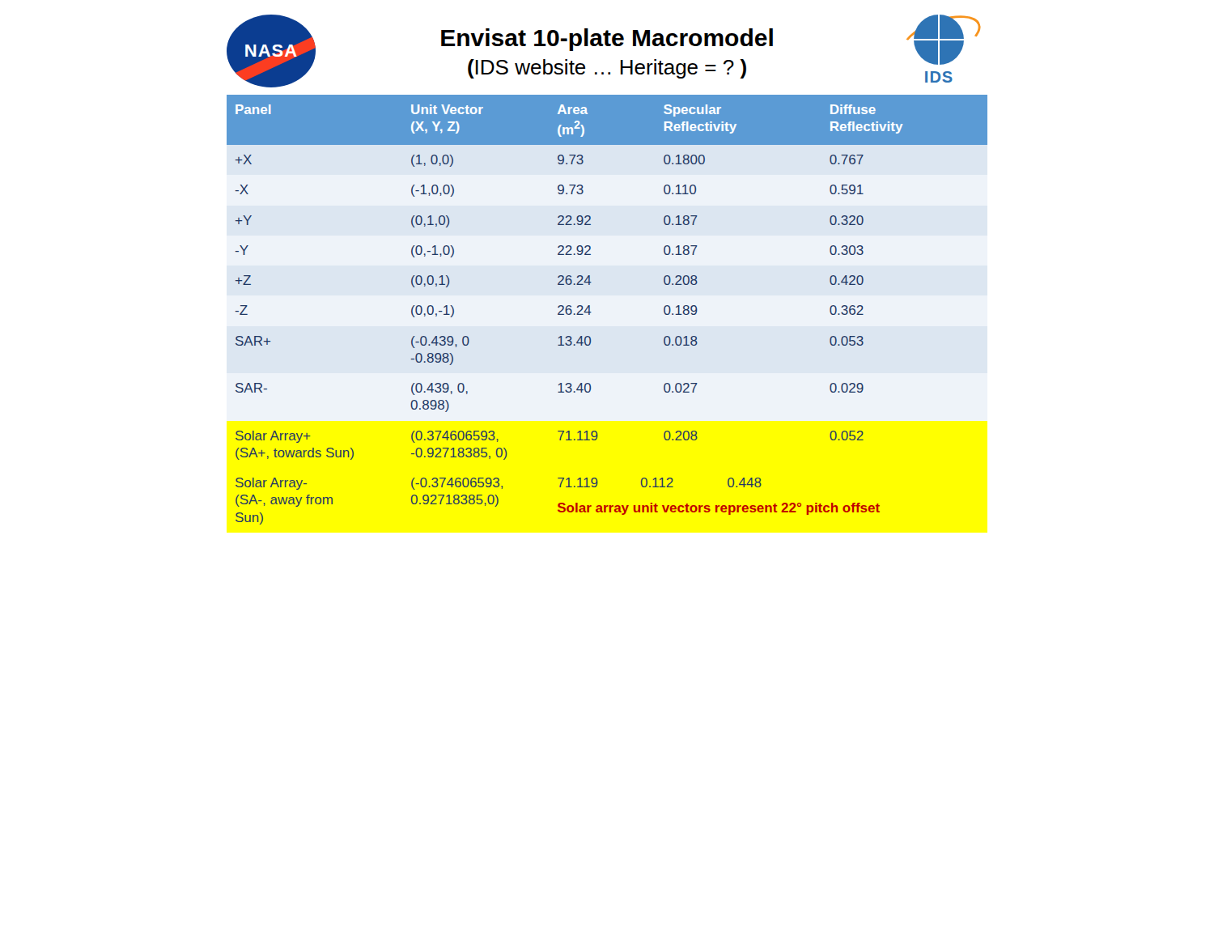NASA
IDS
Envisat 10-plate Macromodel
(IDS website … Heritage = ? )
| Panel | Unit Vector (X, Y, Z) | Area (m 2 ) | Specular Reflectivity | Diffuse Reflectivity |
| --- | --- | --- | --- | --- |
| +X | (1, 0,0) | 9.73 | 0.1800 | 0.767 |
| -X | (-1,0,0) | 9.73 | 0.110 | 0.591 |
| +Y | (0,1,0) | 22.92 | 0.187 | 0.320 |
| -Y | (0,-1,0) | 22.92 | 0.187 | 0.303 |
| +Z | (0,0,1) | 26.24 | 0.208 | 0.420 |
| -Z | (0,0,-1) | 26.24 | 0.189 | 0.362 |
| SAR+ | (-0.439, 0 -0.898) | 13.40 | 0.018 | 0.053 |
| SAR- | (0.439, 0, 0.898) | 13.40 | 0.027 | 0.029 |
| Solar Array+ (SA+, towards Sun) | (0.374606593, -0.92718385, 0) | 71.119 | 0.208 | 0.052 |
| Solar Array- (SA-, away from Sun) | (-0.374606593, 0.92718385,0) | 71.119 0.112 0.448 Solar array unit vectors represent 22° pitch offset |